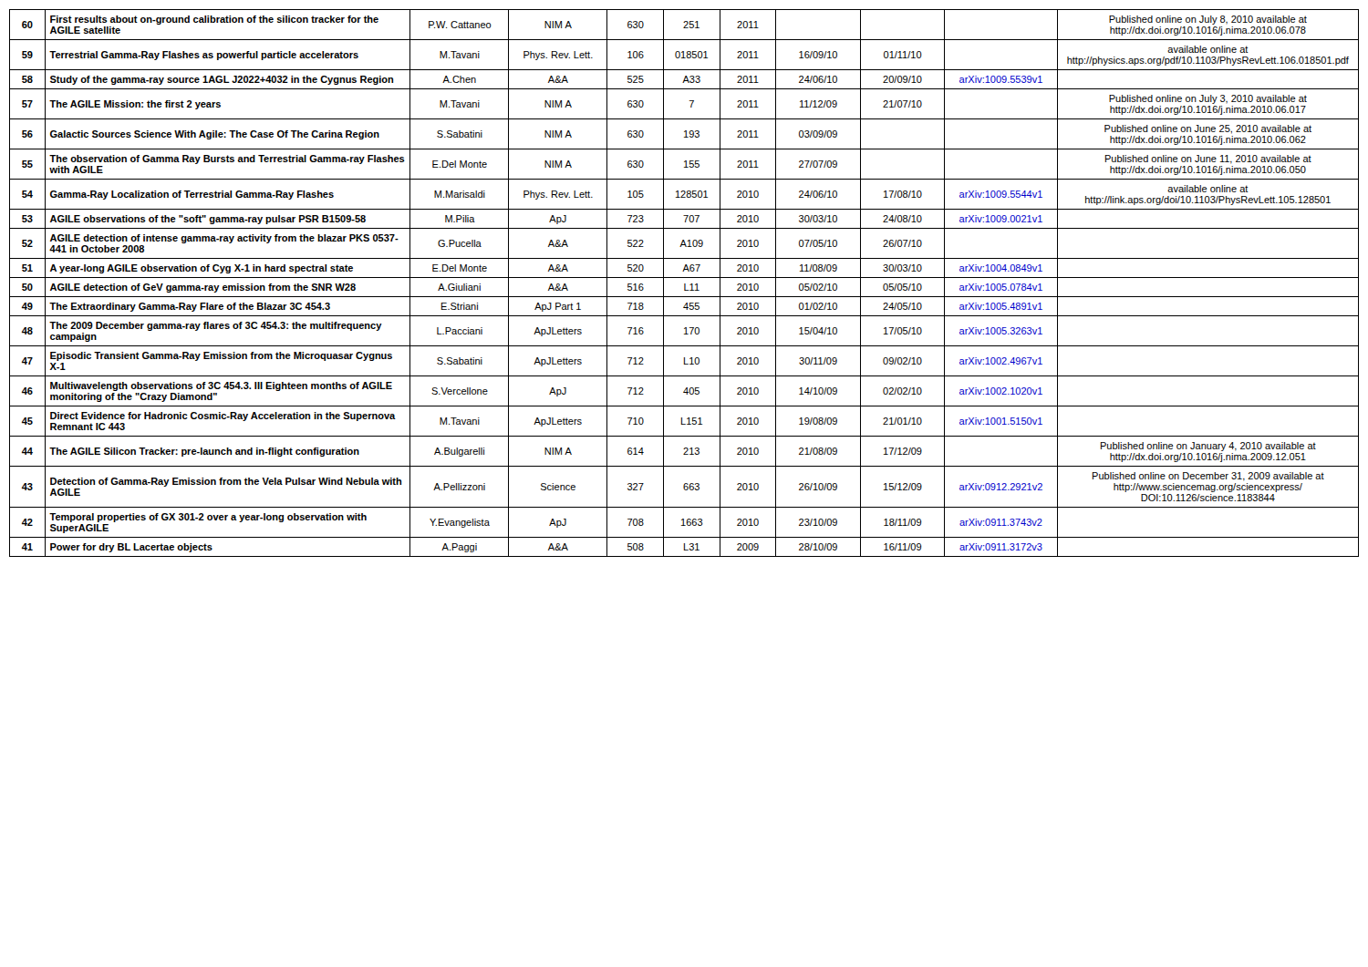| 60 | First results about on-ground calibration of the silicon tracker for the AGILE satellite | P.W. Cattaneo | NIM A | 630 | 251 | 2011 | | | | Published online on July 8, 2010 available at http://dx.doi.org/10.1016/j.nima.2010.06.078 |
| 59 | Terrestrial Gamma-Ray Flashes as powerful particle accelerators | M.Tavani | Phys. Rev. Lett. | 106 | 018501 | 2011 | 16/09/10 | 01/11/10 | | available online at http://physics.aps.org/pdf/10.1103/PhysRevLett.106.018501.pdf |
| 58 | Study of the gamma-ray source 1AGL J2022+4032 in the Cygnus Region | A.Chen | A&A | 525 | A33 | 2011 | 24/06/10 | 20/09/10 | arXiv:1009.5539v1 | |
| 57 | The AGILE Mission: the first 2 years | M.Tavani | NIM A | 630 | 7 | 2011 | 11/12/09 | 21/07/10 | | Published online on July 3, 2010 available at http://dx.doi.org/10.1016/j.nima.2010.06.017 |
| 56 | Galactic Sources Science With Agile: The Case Of The Carina Region | S.Sabatini | NIM A | 630 | 193 | 2011 | 03/09/09 | | | Published online on June 25, 2010 available at http://dx.doi.org/10.1016/j.nima.2010.06.062 |
| 55 | The observation of Gamma Ray Bursts and Terrestrial Gamma-ray Flashes with AGILE | E.Del Monte | NIM A | 630 | 155 | 2011 | 27/07/09 | | | Published online on June 11, 2010 available at http://dx.doi.org/10.1016/j.nima.2010.06.050 |
| 54 | Gamma-Ray Localization of Terrestrial Gamma-Ray Flashes | M.Marisaldi | Phys. Rev. Lett. | 105 | 128501 | 2010 | 24/06/10 | 17/08/10 | arXiv:1009.5544v1 | available online at http://link.aps.org/doi/10.1103/PhysRevLett.105.128501 |
| 53 | AGILE observations of the "soft" gamma-ray pulsar PSR B1509-58 | M.Pilia | ApJ | 723 | 707 | 2010 | 30/03/10 | 24/08/10 | arXiv:1009.0021v1 | |
| 52 | AGILE detection of intense gamma-ray activity from the blazar PKS 0537-441 in October 2008 | G.Pucella | A&A | 522 | A109 | 2010 | 07/05/10 | 26/07/10 | | |
| 51 | A year-long AGILE observation of Cyg X-1 in hard spectral state | E.Del Monte | A&A | 520 | A67 | 2010 | 11/08/09 | 30/03/10 | arXiv:1004.0849v1 | |
| 50 | AGILE detection of GeV gamma-ray emission from the SNR W28 | A.Giuliani | A&A | 516 | L11 | 2010 | 05/02/10 | 05/05/10 | arXiv:1005.0784v1 | |
| 49 | The Extraordinary Gamma-Ray Flare of the Blazar 3C 454.3 | E.Striani | ApJ Part 1 | 718 | 455 | 2010 | 01/02/10 | 24/05/10 | arXiv:1005.4891v1 | |
| 48 | The 2009 December gamma-ray flares of 3C 454.3: the multifrequency campaign | L.Pacciani | ApJLetters | 716 | 170 | 2010 | 15/04/10 | 17/05/10 | arXiv:1005.3263v1 | |
| 47 | Episodic Transient Gamma-Ray Emission from the Microquasar Cygnus X-1 | S.Sabatini | ApJLetters | 712 | L10 | 2010 | 30/11/09 | 09/02/10 | arXiv:1002.4967v1 | |
| 46 | Multiwavelength observations of 3C 454.3. III Eighteen months of AGILE monitoring of the "Crazy Diamond" | S.Vercellone | ApJ | 712 | 405 | 2010 | 14/10/09 | 02/02/10 | arXiv:1002.1020v1 | |
| 45 | Direct Evidence for Hadronic Cosmic-Ray Acceleration in the Supernova Remnant IC 443 | M.Tavani | ApJLetters | 710 | L151 | 2010 | 19/08/09 | 21/01/10 | arXiv:1001.5150v1 | |
| 44 | The AGILE Silicon Tracker: pre-launch and in-flight configuration | A.Bulgarelli | NIM A | 614 | 213 | 2010 | 21/08/09 | 17/12/09 | | Published online on January 4, 2010 available at http://dx.doi.org/10.1016/j.nima.2009.12.051 |
| 43 | Detection of Gamma-Ray Emission from the Vela Pulsar Wind Nebula with AGILE | A.Pellizzoni | Science | 327 | 663 | 2010 | 26/10/09 | 15/12/09 | arXiv:0912.2921v2 | Published online on December 31, 2009 available at http://www.sciencemag.org/sciencexpress/ DOI:10.1126/science.1183844 |
| 42 | Temporal properties of GX 301-2 over a year-long observation with SuperAGILE | Y.Evangelista | ApJ | 708 | 1663 | 2010 | 23/10/09 | 18/11/09 | arXiv:0911.3743v2 | |
| 41 | Power for dry BL Lacertae objects | A.Paggi | A&A | 508 | L31 | 2009 | 28/10/09 | 16/11/09 | arXiv:0911.3172v3 | |